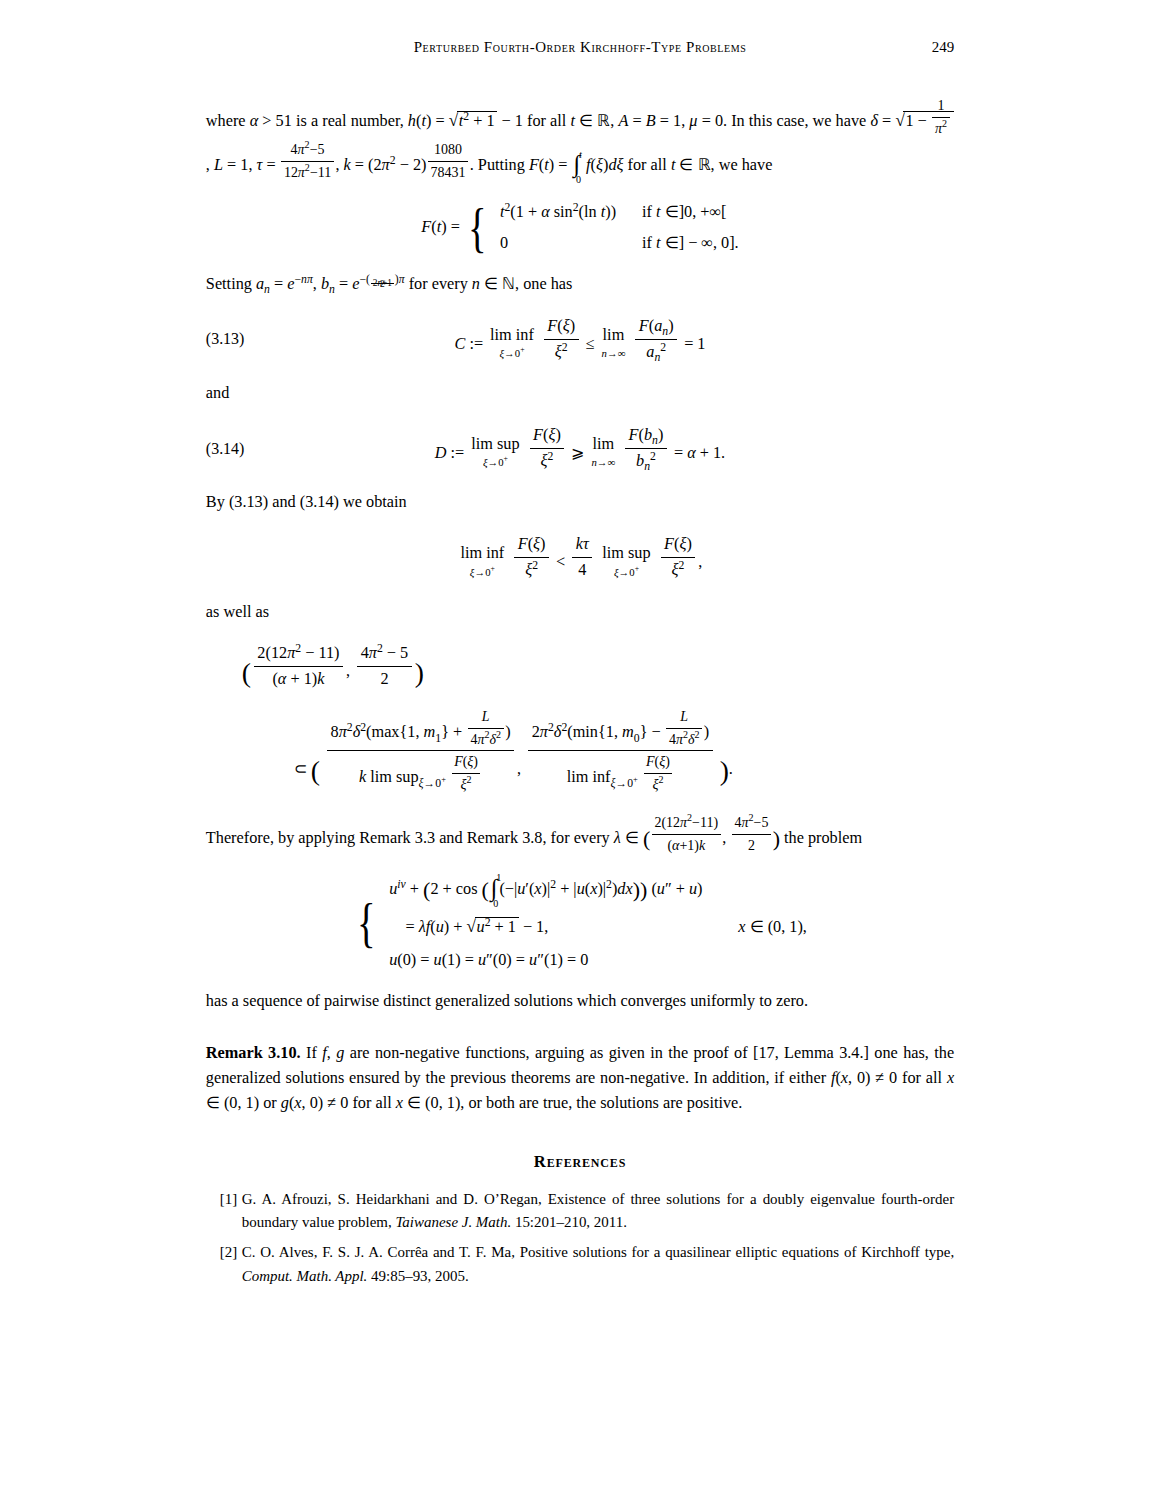Perturbed Fourth-Order Kirchhoff-Type Problems 249
where α > 51 is a real number, h(t) = √t2 + 1 − 1 for all t ∈ ℝ, A = B = 1, μ = 0. In this case, we have δ = √1 − 1 π2, L = 1, τ = 4π2−512π2−11, k = (2π2 − 2)108078431. Putting F(t) = ∫t 0 f(ξ)dξ for all t ∈ ℝ, we have
F(t) = { t2(1 + α sin2(ln t)) if t ∈]0, +∞[ 0 if t ∈] − ∞, 0].
Setting an = e−nπ, bn = e−(2n+12)π for every n ∈ ℕ, one has
(3.13) C := lim inf ξ→0+ F(ξ) ξ2 ≤ lim n→∞ F(an) an2 = 1
and
(3.14) D := lim sup ξ→0+ F(ξ) ξ2 ⩾ lim n→∞ F(bn) bn2 = α + 1.
By (3.13) and (3.14) we obtain
lim inf ξ→0+ F(ξ) ξ2 < kτ 4 lim sup ξ→0+ F(ξ) ξ2,
as well as
(2(12π2 − 11)(α + 1)k, 4π2 − 52)
⊂ ( 8π2δ2(max{1, m1} + L 4π2δ2) k lim supξ→0+ F(ξ) ξ2 , 2π2δ2(min{1, m0} − L 4π2δ2) lim infξ→0+ F(ξ) ξ2 ).
Therefore, by applying Remark 3.3 and Remark 3.8, for every λ ∈ (2(12π2−11)(α+1)k, 4π2−52) the problem
{ uiv + (2 + cos (∫10(−|u′(x)|2 + |u(x)|2)dx)) (u″ + u) = λf(u) + √u2 + 1 − 1, x ∈ (0, 1), u(0) = u(1) = u″(0) = u″(1) = 0
has a sequence of pairwise distinct generalized solutions which converges uniformly to zero.
Remark 3.10. If f, g are non-negative functions, arguing as given in the proof of [17, Lemma 3.4.] one has, the generalized solutions ensured by the previous theorems are non-negative. In addition, if either f(x, 0) ≠ 0 for all x ∈ (0, 1) or g(x, 0) ≠ 0 for all x ∈ (0, 1), or both are true, the solutions are positive.
References
[1] G. A. Afrouzi, S. Heidarkhani and D. O’Regan, Existence of three solutions for a doubly eigenvalue fourth-order boundary value problem, Taiwanese J. Math. 15:201–210, 2011.
[2] C. O. Alves, F. S. J. A. Corrêa and T. F. Ma, Positive solutions for a quasilinear elliptic equations of Kirchhoff type, Comput. Math. Appl. 49:85–93, 2005.